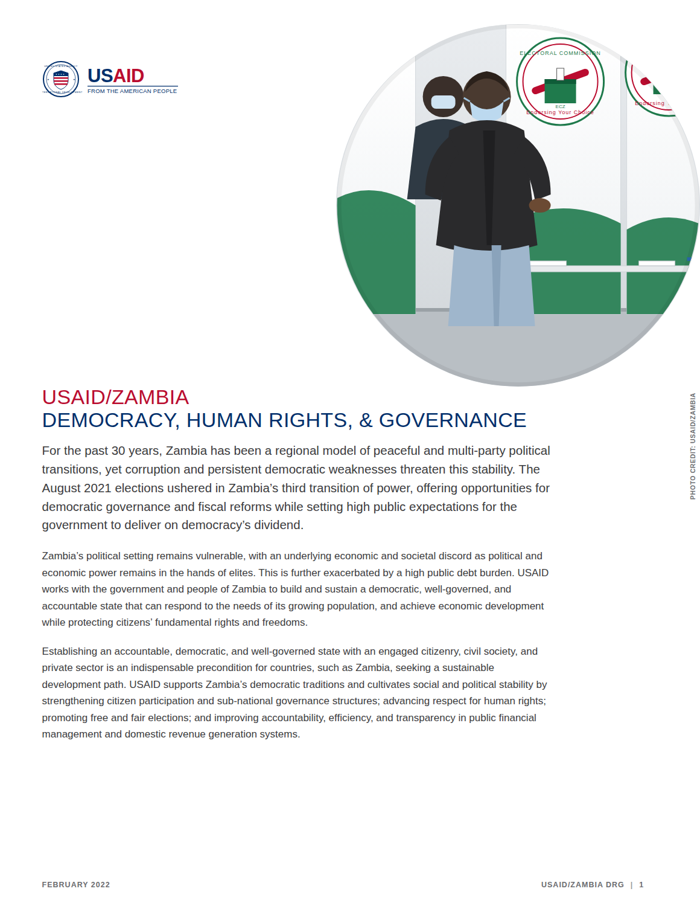UNITED STATES AGENCY INTERNATIONAL DEVELOPMENT ★ ★ ★ ★ ★ ★ USAID FROM THE AMERICAN PEOPLE
ELECTORAL COMMISSION Endorsing Your Choice ECZ ELECTORAL COMMISSION Endorsing Your Choice
PHOTO CREDIT: USAID/ZAMBIA
USAID/ZAMBIA
DEMOCRACY, HUMAN RIGHTS, & GOVERNANCE
For the past 30 years, Zambia has been a regional model of peaceful and multi-party political transitions, yet corruption and persistent democratic weaknesses threaten this stability. The August 2021 elections ushered in Zambia’s third transition of power, offering opportunities for democratic governance and fiscal reforms while setting high public expectations for the government to deliver on democracy’s dividend.
Zambia’s political setting remains vulnerable, with an underlying economic and societal discord as political and economic power remains in the hands of elites. This is further exacerbated by a high public debt burden. USAID works with the government and people of Zambia to build and sustain a democratic, well-governed, and accountable state that can respond to the needs of its growing population, and achieve economic development while protecting citizens’ fundamental rights and freedoms.
Establishing an accountable, democratic, and well-governed state with an engaged citizenry, civil society, and private sector is an indispensable precondition for countries, such as Zambia, seeking a sustainable development path. USAID supports Zambia’s democratic traditions and cultivates social and political stability by strengthening citizen participation and sub-national governance structures; advancing respect for human rights; promoting free and fair elections; and improving accountability, efficiency, and transparency in public financial management and domestic revenue generation systems.
FEBRUARY 2022
USAID/ZAMBIA DRG|1